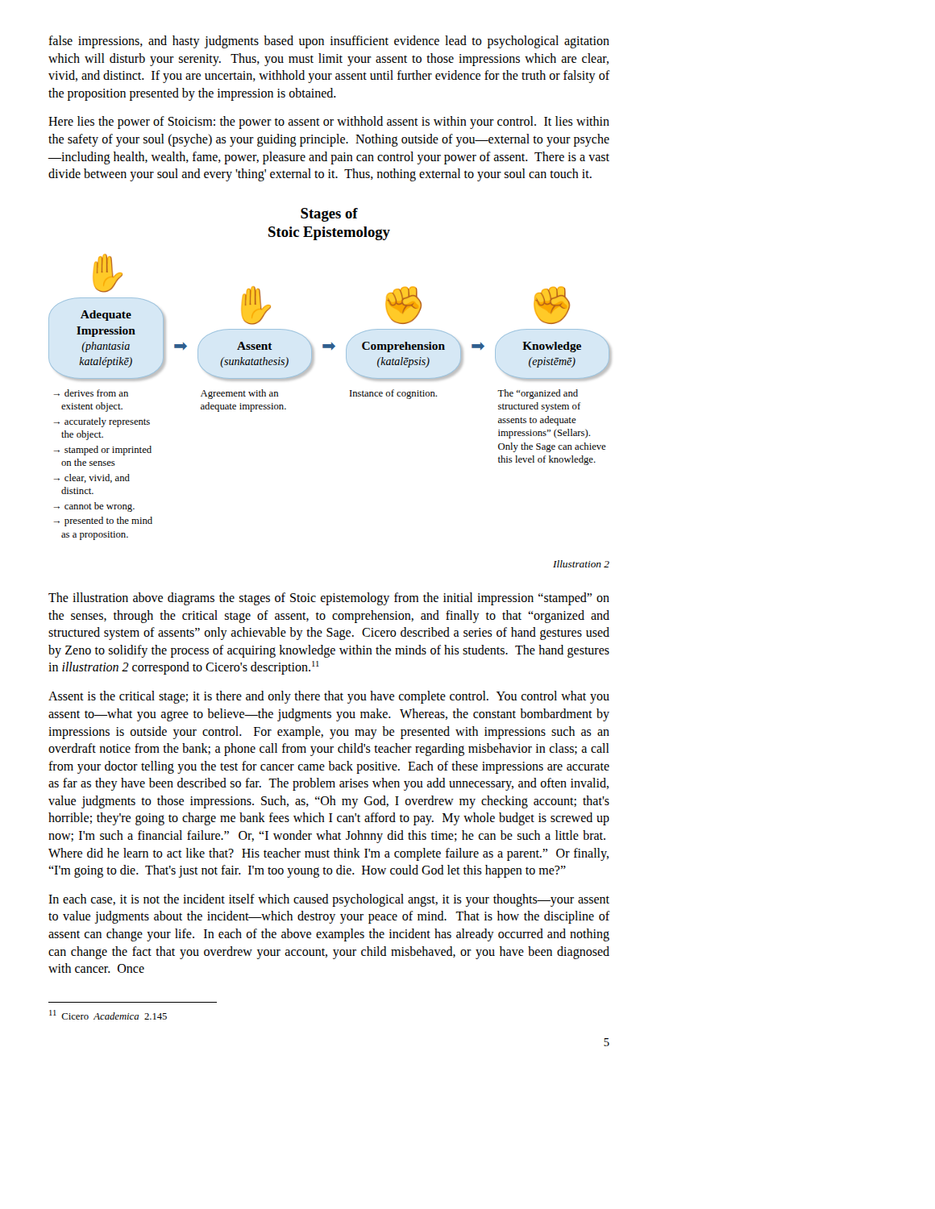false impressions, and hasty judgments based upon insufficient evidence lead to psychological agitation which will disturb your serenity. Thus, you must limit your assent to those impressions which are clear, vivid, and distinct. If you are uncertain, withhold your assent until further evidence for the truth or falsity of the proposition presented by the impression is obtained.
Here lies the power of Stoicism: the power to assent or withhold assent is within your control. It lies within the safety of your soul (psyche) as your guiding principle. Nothing outside of you—external to your psyche—including health, wealth, fame, power, pleasure and pain can control your power of assent. There is a vast divide between your soul and every 'thing' external to it. Thus, nothing external to your soul can touch it.
Stages of
Stoic Epistemology
✋
Adequate Impression(phantasia kataléptikē)
➡
✋
Assent(sunkatathesis)
➡
✊
Comprehension(katalēpsis)
➡
✊
Knowledge(epistēmē)
→ derives from an existent object.
→ accurately represents the object.
→ stamped or imprinted on the senses
→ clear, vivid, and distinct.
→ cannot be wrong.
→ presented to the mind as a proposition.
Agreement with an adequate impression.
Instance of cognition.
The “organized and structured system of assents to adequate impressions” (Sellars). Only the Sage can achieve this level of knowledge.
Illustration 2
The illustration above diagrams the stages of Stoic epistemology from the initial impression “stamped” on the senses, through the critical stage of assent, to comprehension, and finally to that “organized and structured system of assents” only achievable by the Sage. Cicero described a series of hand gestures used by Zeno to solidify the process of acquiring knowledge within the minds of his students. The hand gestures in illustration 2 correspond to Cicero's description.11
Assent is the critical stage; it is there and only there that you have complete control. You control what you assent to—what you agree to believe—the judgments you make. Whereas, the constant bombardment by impressions is outside your control. For example, you may be presented with impressions such as an overdraft notice from the bank; a phone call from your child's teacher regarding misbehavior in class; a call from your doctor telling you the test for cancer came back positive. Each of these impressions are accurate as far as they have been described so far. The problem arises when you add unnecessary, and often invalid, value judgments to those impressions. Such, as, “Oh my God, I overdrew my checking account; that's horrible; they're going to charge me bank fees which I can't afford to pay. My whole budget is screwed up now; I'm such a financial failure.” Or, “I wonder what Johnny did this time; he can be such a little brat. Where did he learn to act like that? His teacher must think I'm a complete failure as a parent.” Or finally, “I'm going to die. That's just not fair. I'm too young to die. How could God let this happen to me?”
In each case, it is not the incident itself which caused psychological angst, it is your thoughts—your assent to value judgments about the incident—which destroy your peace of mind. That is how the discipline of assent can change your life. In each of the above examples the incident has already occurred and nothing can change the fact that you overdrew your account, your child misbehaved, or you have been diagnosed with cancer. Once
11 Cicero Academica 2.145
5